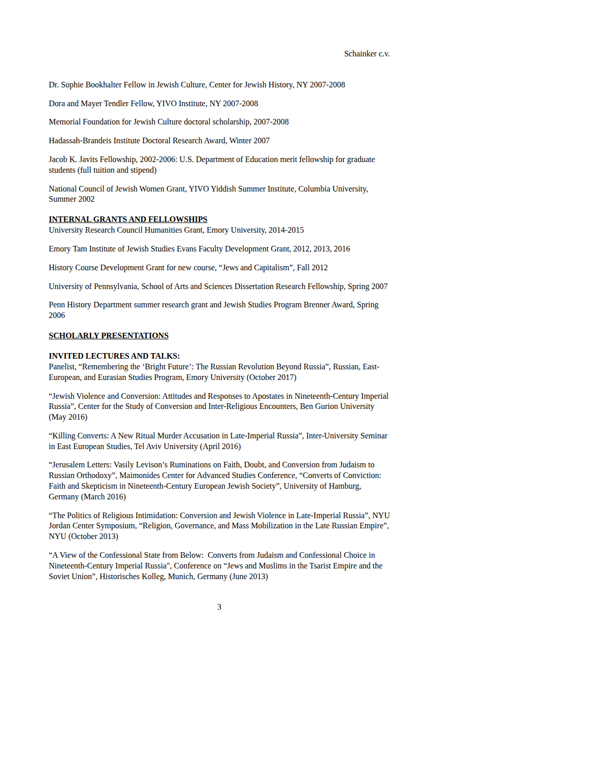Schainker c.v.
Dr. Sophie Bookhalter Fellow in Jewish Culture, Center for Jewish History, NY 2007-2008
Dora and Mayer Tendler Fellow, YIVO Institute, NY 2007-2008
Memorial Foundation for Jewish Culture doctoral scholarship, 2007-2008
Hadassah-Brandeis Institute Doctoral Research Award, Winter 2007
Jacob K. Javits Fellowship, 2002-2006: U.S. Department of Education merit fellowship for graduate students (full tuition and stipend)
National Council of Jewish Women Grant, YIVO Yiddish Summer Institute, Columbia University, Summer 2002
INTERNAL GRANTS AND FELLOWSHIPS
University Research Council Humanities Grant, Emory University, 2014-2015
Emory Tam Institute of Jewish Studies Evans Faculty Development Grant, 2012, 2013, 2016
History Course Development Grant for new course, “Jews and Capitalism”, Fall 2012
University of Pennsylvania, School of Arts and Sciences Dissertation Research Fellowship, Spring 2007
Penn History Department summer research grant and Jewish Studies Program Brenner Award, Spring 2006
SCHOLARLY PRESENTATIONS
INVITED LECTURES AND TALKS:
Panelist, “Remembering the ‘Bright Future’: The Russian Revolution Beyond Russia”, Russian, East-European, and Eurasian Studies Program, Emory University (October 2017)
“Jewish Violence and Conversion: Attitudes and Responses to Apostates in Nineteenth-Century Imperial Russia”, Center for the Study of Conversion and Inter-Religious Encounters, Ben Gurion University (May 2016)
“Killing Converts: A New Ritual Murder Accusation in Late-Imperial Russia”, Inter-University Seminar in East European Studies, Tel Aviv University (April 2016)
“Jerusalem Letters: Vasily Levison’s Ruminations on Faith, Doubt, and Conversion from Judaism to Russian Orthodoxy”, Maimonides Center for Advanced Studies Conference, “Converts of Conviction: Faith and Skepticism in Nineteenth-Century European Jewish Society”, University of Hamburg, Germany (March 2016)
“The Politics of Religious Intimidation: Conversion and Jewish Violence in Late-Imperial Russia”, NYU Jordan Center Symposium, “Religion, Governance, and Mass Mobilization in the Late Russian Empire”, NYU (October 2013)
“A View of the Confessional State from Below: Converts from Judaism and Confessional Choice in Nineteenth-Century Imperial Russia", Conference on “Jews and Muslims in the Tsarist Empire and the Soviet Union”, Historisches Kolleg, Munich, Germany (June 2013)
3